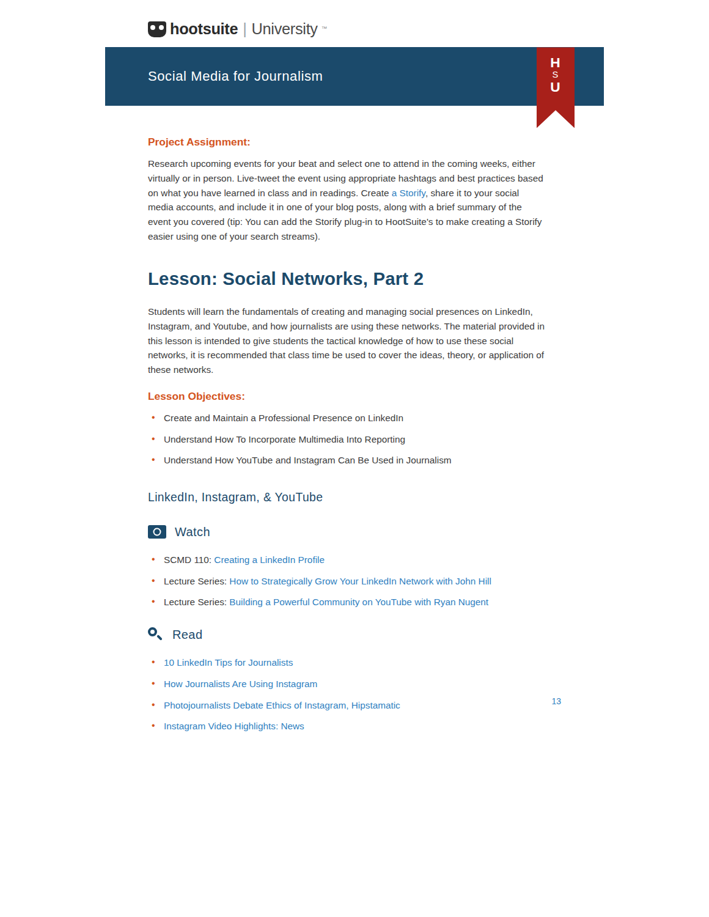hootsuite|University™
Social Media for Journalism
HSU
Project Assignment:
Research upcoming events for your beat and select one to attend in the coming weeks, either virtually or in person. Live-tweet the event using appropriate hashtags and best practices based on what you have learned in class and in readings. Create a Storify, share it to your social media accounts, and include it in one of your blog posts, along with a brief summary of the event you covered (tip: You can add the Storify plug-in to HootSuite's to make creating a Storify easier using one of your search streams).
Lesson: Social Networks, Part 2
Students will learn the fundamentals of creating and managing social presences on LinkedIn, Instagram, and Youtube, and how journalists are using these networks. The material provided in this lesson is intended to give students the tactical knowledge of how to use these social networks, it is recommended that class time be used to cover the ideas, theory, or application of these networks.
Lesson Objectives:
Create and Maintain a Professional Presence on LinkedIn
Understand How To Incorporate Multimedia Into Reporting
Understand How YouTube and Instagram Can Be Used in Journalism
LinkedIn, Instagram, & YouTube
Watch
SCMD 110: Creating a LinkedIn Profile
Lecture Series: How to Strategically Grow Your LinkedIn Network with John Hill
Lecture Series: Building a Powerful Community on YouTube with Ryan Nugent
Read
10 LinkedIn Tips for Journalists
How Journalists Are Using Instagram
Photojournalists Debate Ethics of Instagram, Hipstamatic
Instagram Video Highlights: News
13